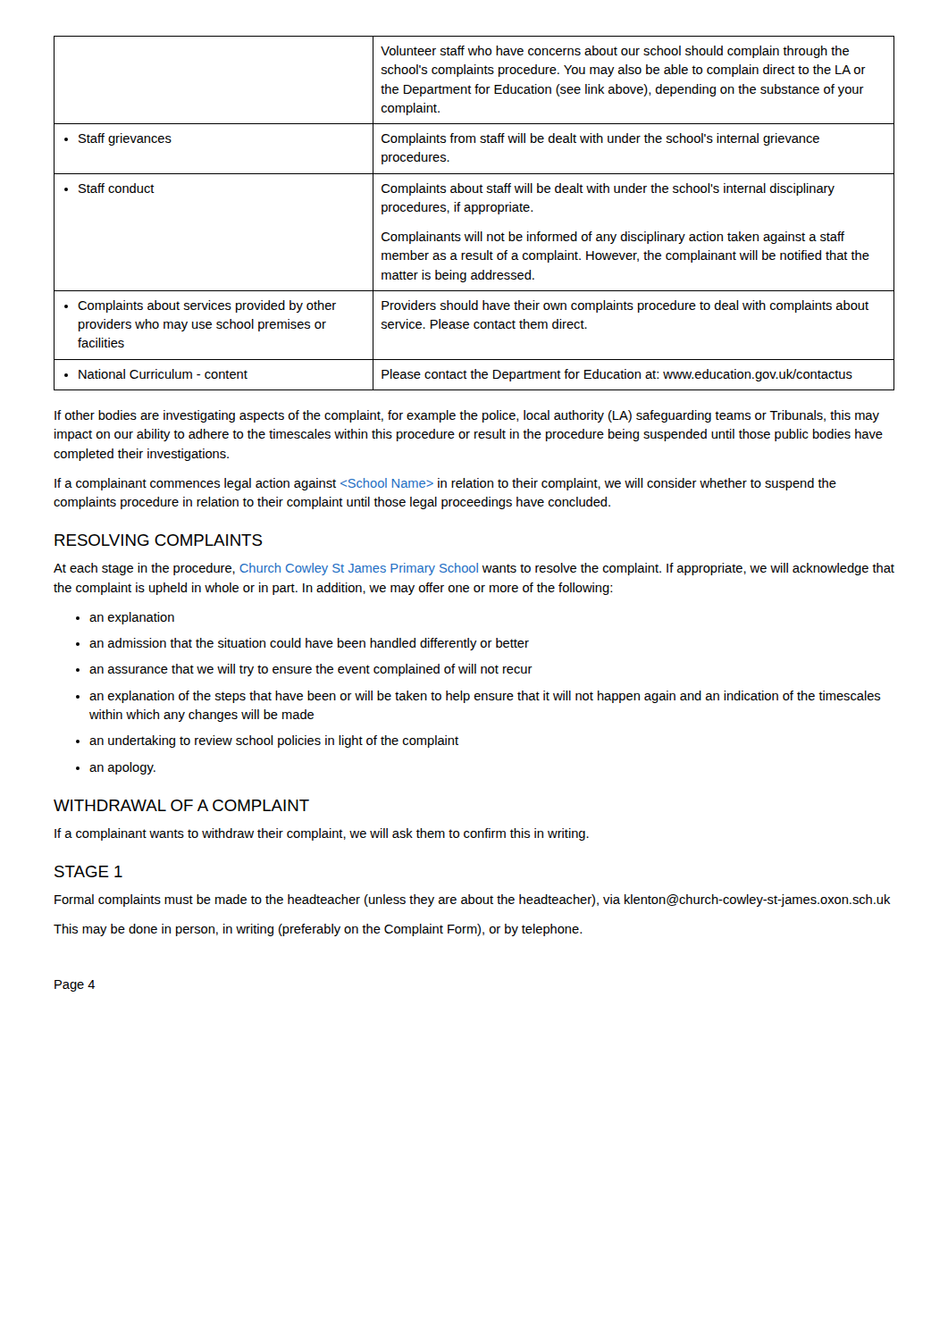| | Volunteer staff who have concerns about our school should complain through the school's complaints procedure. You may also be able to complain direct to the LA or the Department for Education (see link above), depending on the substance of your complaint. |
| Staff grievances | Complaints from staff will be dealt with under the school's internal grievance procedures. |
| Staff conduct | Complaints about staff will be dealt with under the school's internal disciplinary procedures, if appropriate. Complainants will not be informed of any disciplinary action taken against a staff member as a result of a complaint. However, the complainant will be notified that the matter is being addressed. |
| Complaints about services provided by other providers who may use school premises or facilities | Providers should have their own complaints procedure to deal with complaints about service. Please contact them direct. |
| National Curriculum - content | Please contact the Department for Education at: www.education.gov.uk/contactus |
If other bodies are investigating aspects of the complaint, for example the police, local authority (LA) safeguarding teams or Tribunals, this may impact on our ability to adhere to the timescales within this procedure or result in the procedure being suspended until those public bodies have completed their investigations.
If a complainant commences legal action against <School Name> in relation to their complaint, we will consider whether to suspend the complaints procedure in relation to their complaint until those legal proceedings have concluded.
RESOLVING COMPLAINTS
At each stage in the procedure, Church Cowley St James Primary School wants to resolve the complaint. If appropriate, we will acknowledge that the complaint is upheld in whole or in part. In addition, we may offer one or more of the following:
an explanation
an admission that the situation could have been handled differently or better
an assurance that we will try to ensure the event complained of will not recur
an explanation of the steps that have been or will be taken to help ensure that it will not happen again and an indication of the timescales within which any changes will be made
an undertaking to review school policies in light of the complaint
an apology.
WITHDRAWAL OF A COMPLAINT
If a complainant wants to withdraw their complaint, we will ask them to confirm this in writing.
STAGE 1
Formal complaints must be made to the headteacher (unless they are about the headteacher), via klenton@church-cowley-st-james.oxon.sch.uk
This may be done in person, in writing (preferably on the Complaint Form), or by telephone.
Page 4